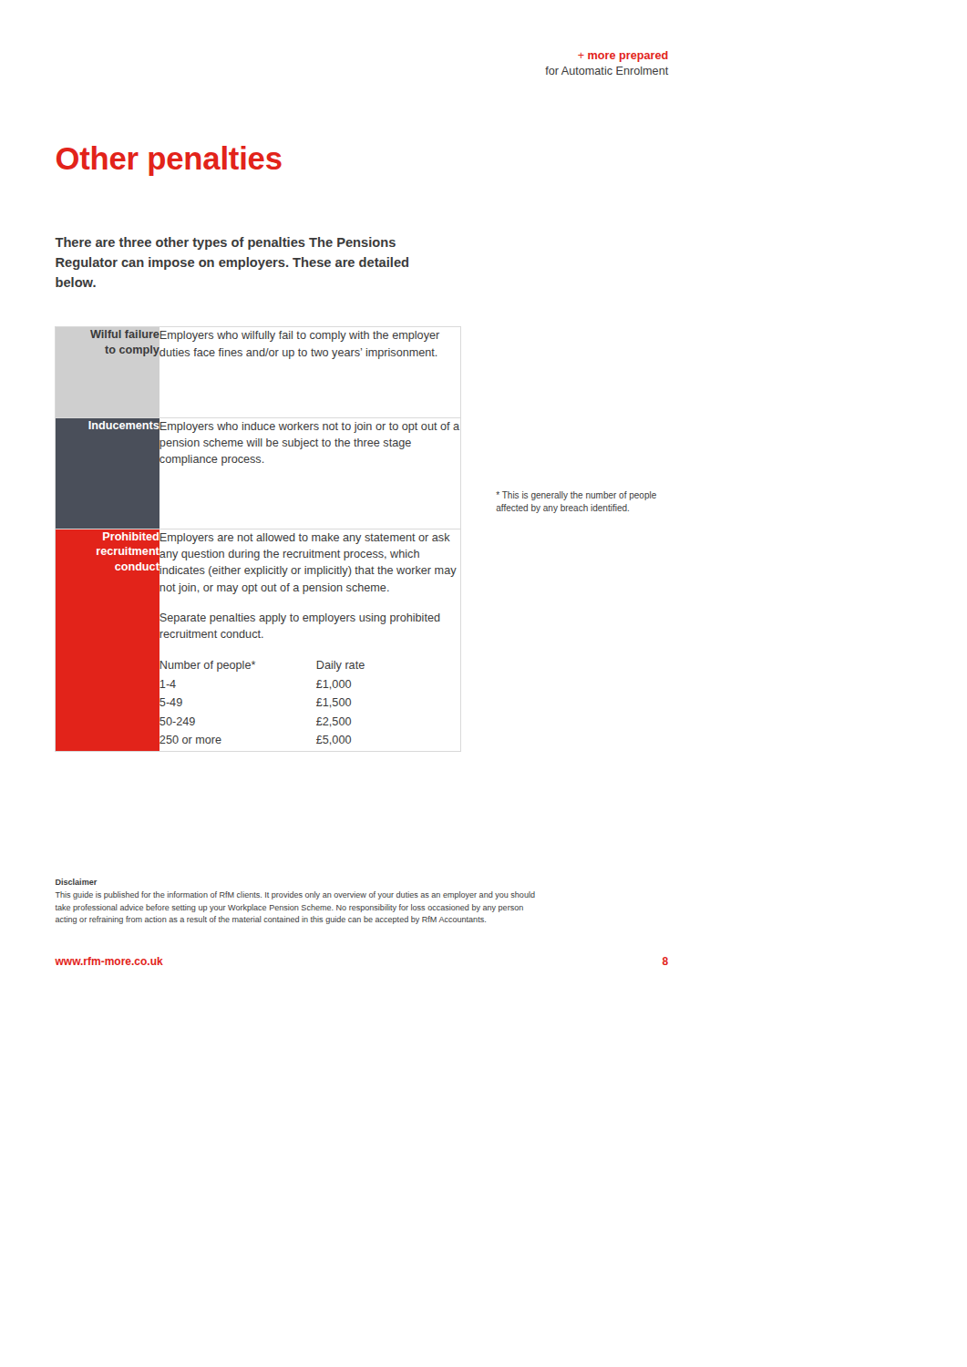+ more prepared
for Automatic Enrolment
Other penalties
There are three other types of penalties The Pensions Regulator can impose on employers. These are detailed below.
| Wilful failure to comply | Employers who wilfully fail to comply with the employer duties face fines and/or up to two years’ imprisonment. |
| Inducements | Employers who induce workers not to join or to opt out of a pension scheme will be subject to the three stage compliance process. |
| Prohibited recruitment conduct | Employers are not allowed to make any statement or ask any question during the recruitment process, which indicates (either explicitly or implicitly) that the worker may not join, or may opt out of a pension scheme. Separate penalties apply to employers using prohibited recruitment conduct. / Number of people* / Daily rate / / 1-4 / £1,000 / / 5-49 / £1,500 / / 50-249 / £2,500 / / 250 or more / £5,000 / |
* This is generally the number of people affected by any breach identified.
Disclaimer
This guide is published for the information of RfM clients. It provides only an overview of your duties as an employer and you should take professional advice before setting up your Workplace Pension Scheme. No responsibility for loss occasioned by any person acting or refraining from action as a result of the material contained in this guide can be accepted by RfM Accountants.
www.rfm-more.co.uk 8